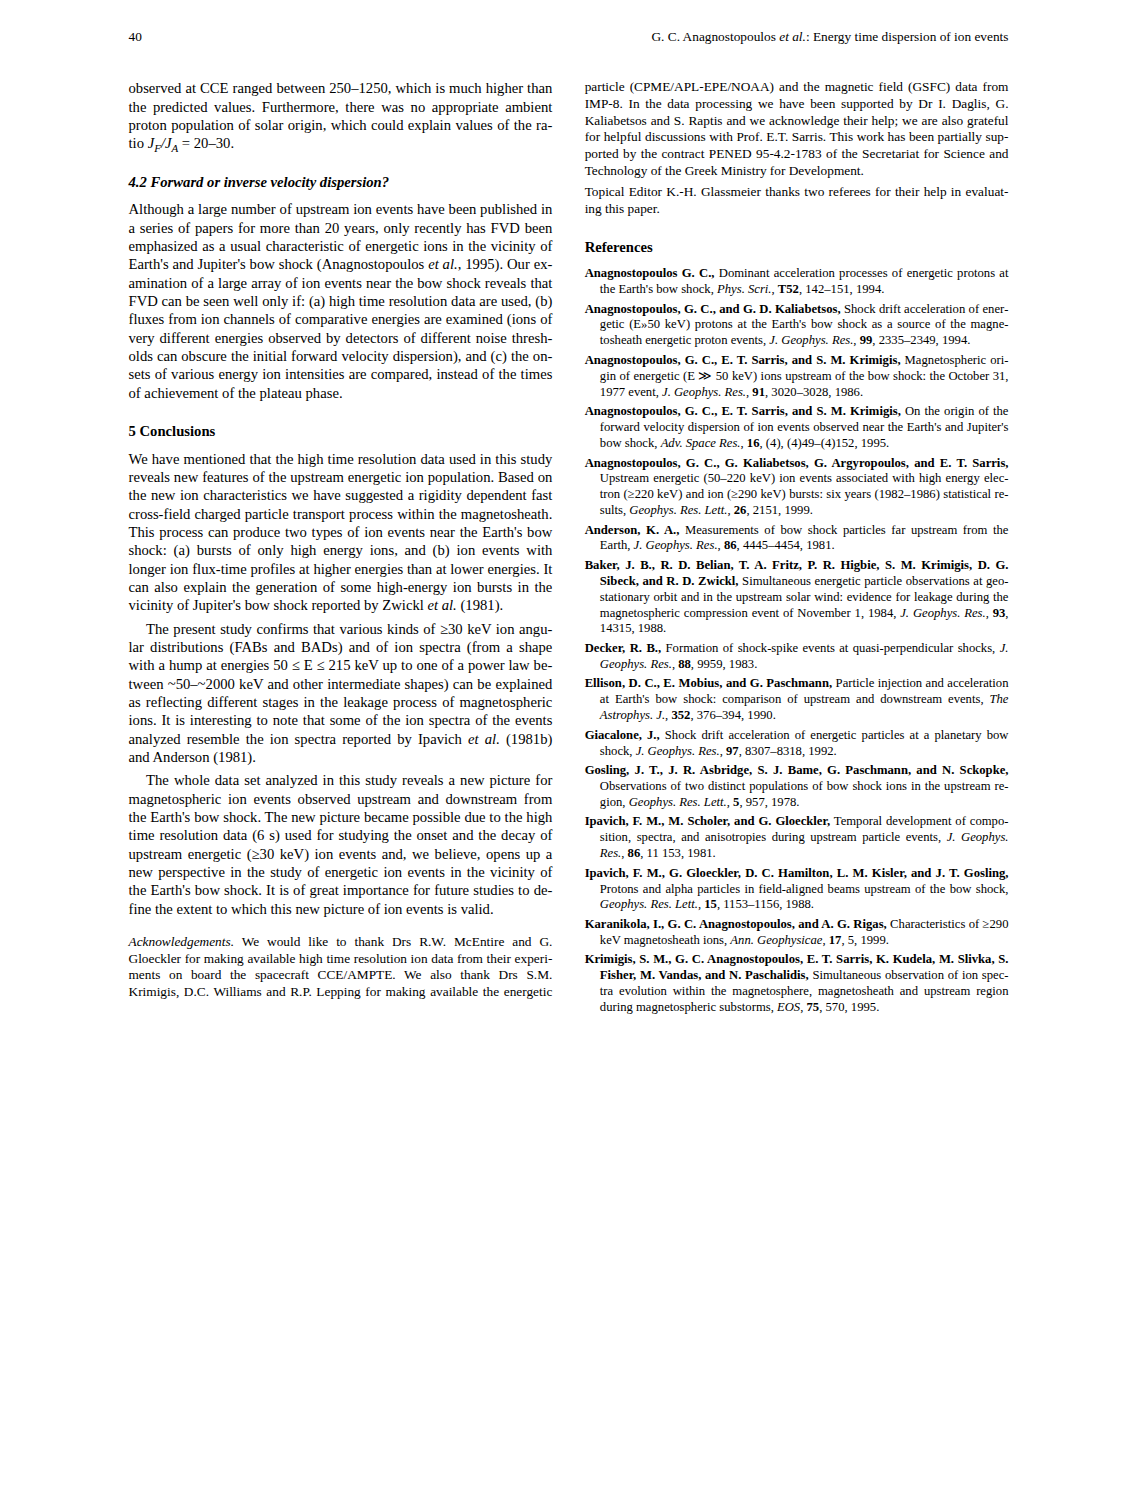40 G. C. Anagnostopoulos et al.: Energy time dispersion of ion events
observed at CCE ranged between 250–1250, which is much higher than the predicted values. Furthermore, there was no appropriate ambient proton population of solar origin, which could explain values of the ratio JF/JA = 20–30.
4.2 Forward or inverse velocity dispersion?
Although a large number of upstream ion events have been published in a series of papers for more than 20 years, only recently has FVD been emphasized as a usual characteristic of energetic ions in the vicinity of Earth's and Jupiter's bow shock (Anagnostopoulos et al., 1995). Our examination of a large array of ion events near the bow shock reveals that FVD can be seen well only if: (a) high time resolution data are used, (b) fluxes from ion channels of comparative energies are examined (ions of very different energies observed by detectors of different noise thresholds can obscure the initial forward velocity dispersion), and (c) the onsets of various energy ion intensities are compared, instead of the times of achievement of the plateau phase.
5 Conclusions
We have mentioned that the high time resolution data used in this study reveals new features of the upstream energetic ion population. Based on the new ion characteristics we have suggested a rigidity dependent fast cross-field charged particle transport process within the magnetosheath. This process can produce two types of ion events near the Earth's bow shock: (a) bursts of only high energy ions, and (b) ion events with longer ion flux-time profiles at higher energies than at lower energies. It can also explain the generation of some high-energy ion bursts in the vicinity of Jupiter's bow shock reported by Zwickl et al. (1981).
The present study confirms that various kinds of ≥30 keV ion angular distributions (FABs and BADs) and of ion spectra (from a shape with a hump at energies 50 ≤ E ≤ 215 keV up to one of a power law between ~50–~2000 keV and other intermediate shapes) can be explained as reflecting different stages in the leakage process of magnetospheric ions. It is interesting to note that some of the ion spectra of the events analyzed resemble the ion spectra reported by Ipavich et al. (1981b) and Anderson (1981).
The whole data set analyzed in this study reveals a new picture for magnetospheric ion events observed upstream and downstream from the Earth's bow shock. The new picture became possible due to the high time resolution data (6 s) used for studying the onset and the decay of upstream energetic (≥30 keV) ion events and, we believe, opens up a new perspective in the study of energetic ion events in the vicinity of the Earth's bow shock. It is of great importance for future studies to define the extent to which this new picture of ion events is valid.
Acknowledgements. We would like to thank Drs R.W. McEntire and G. Gloeckler for making available high time resolution ion data from their experiments on board the spacecraft CCE/AMPTE. We also thank Drs S.M. Krimigis, D.C. Williams and R.P. Lepping for making available the energetic particle (CPME/APL-EPE/NOAA) and the magnetic field (GSFC) data from IMP-8. In the data processing we have been supported by Dr I. Daglis, G. Kaliabetsos and S. Raptis and we acknowledge their help; we are also grateful for helpful discussions with Prof. E.T. Sarris. This work has been partially supported by the contract PENED 95-4.2-1783 of the Secretariat for Science and Technology of the Greek Ministry for Development.
Topical Editor K.-H. Glassmeier thanks two referees for their help in evaluating this paper.
References
Anagnostopoulos G. C., Dominant acceleration processes of energetic protons at the Earth's bow shock, Phys. Scri., T52, 142–151, 1994.
Anagnostopoulos, G. C., and G. D. Kaliabetsos, Shock drift acceleration of energetic (E»50 keV) protons at the Earth's bow shock as a source of the magnetosheath energetic proton events, J. Geophys. Res., 99, 2335–2349, 1994.
Anagnostopoulos, G. C., E. T. Sarris, and S. M. Krimigis, Magnetospheric origin of energetic (E ≫ 50 keV) ions upstream of the bow shock: the October 31, 1977 event, J. Geophys. Res., 91, 3020–3028, 1986.
Anagnostopoulos, G. C., E. T. Sarris, and S. M. Krimigis, On the origin of the forward velocity dispersion of ion events observed near the Earth's and Jupiter's bow shock, Adv. Space Res., 16, (4), (4)49–(4)152, 1995.
Anagnostopoulos, G. C., G. Kaliabetsos, G. Argyropoulos, and E. T. Sarris, Upstream energetic (50–220 keV) ion events associated with high energy electron (≥220 keV) and ion (≥290 keV) bursts: six years (1982–1986) statistical results, Geophys. Res. Lett., 26, 2151, 1999.
Anderson, K. A., Measurements of bow shock particles far upstream from the Earth, J. Geophys. Res., 86, 4445–4454, 1981.
Baker, J. B., R. D. Belian, T. A. Fritz, P. R. Higbie, S. M. Krimigis, D. G. Sibeck, and R. D. Zwickl, Simultaneous energetic particle observations at geostationary orbit and in the upstream solar wind: evidence for leakage during the magnetospheric compression event of November 1, 1984, J. Geophys. Res., 93, 14315, 1988.
Decker, R. B., Formation of shock-spike events at quasi-perpendicular shocks, J. Geophys. Res., 88, 9959, 1983.
Ellison, D. C., E. Mobius, and G. Paschmann, Particle injection and acceleration at Earth's bow shock: comparison of upstream and downstream events, The Astrophys. J., 352, 376–394, 1990.
Giacalone, J., Shock drift acceleration of energetic particles at a planetary bow shock, J. Geophys. Res., 97, 8307–8318, 1992.
Gosling, J. T., J. R. Asbridge, S. J. Bame, G. Paschmann, and N. Sckopke, Observations of two distinct populations of bow shock ions in the upstream region, Geophys. Res. Lett., 5, 957, 1978.
Ipavich, F. M., M. Scholer, and G. Gloeckler, Temporal development of composition, spectra, and anisotropies during upstream particle events, J. Geophys. Res., 86, 11 153, 1981.
Ipavich, F. M., G. Gloeckler, D. C. Hamilton, L. M. Kisler, and J. T. Gosling, Protons and alpha particles in field-aligned beams upstream of the bow shock, Geophys. Res. Lett., 15, 1153–1156, 1988.
Karanikola, I., G. C. Anagnostopoulos, and A. G. Rigas, Characteristics of ≥290 keV magnetosheath ions, Ann. Geophysicae, 17, 5, 1999.
Krimigis, S. M., G. C. Anagnostopoulos, E. T. Sarris, K. Kudela, M. Slivka, S. Fisher, M. Vandas, and N. Paschalidis, Simultaneous observation of ion spectra evolution within the magnetosphere, magnetosheath and upstream region during magnetospheric substorms, EOS, 75, 570, 1995.